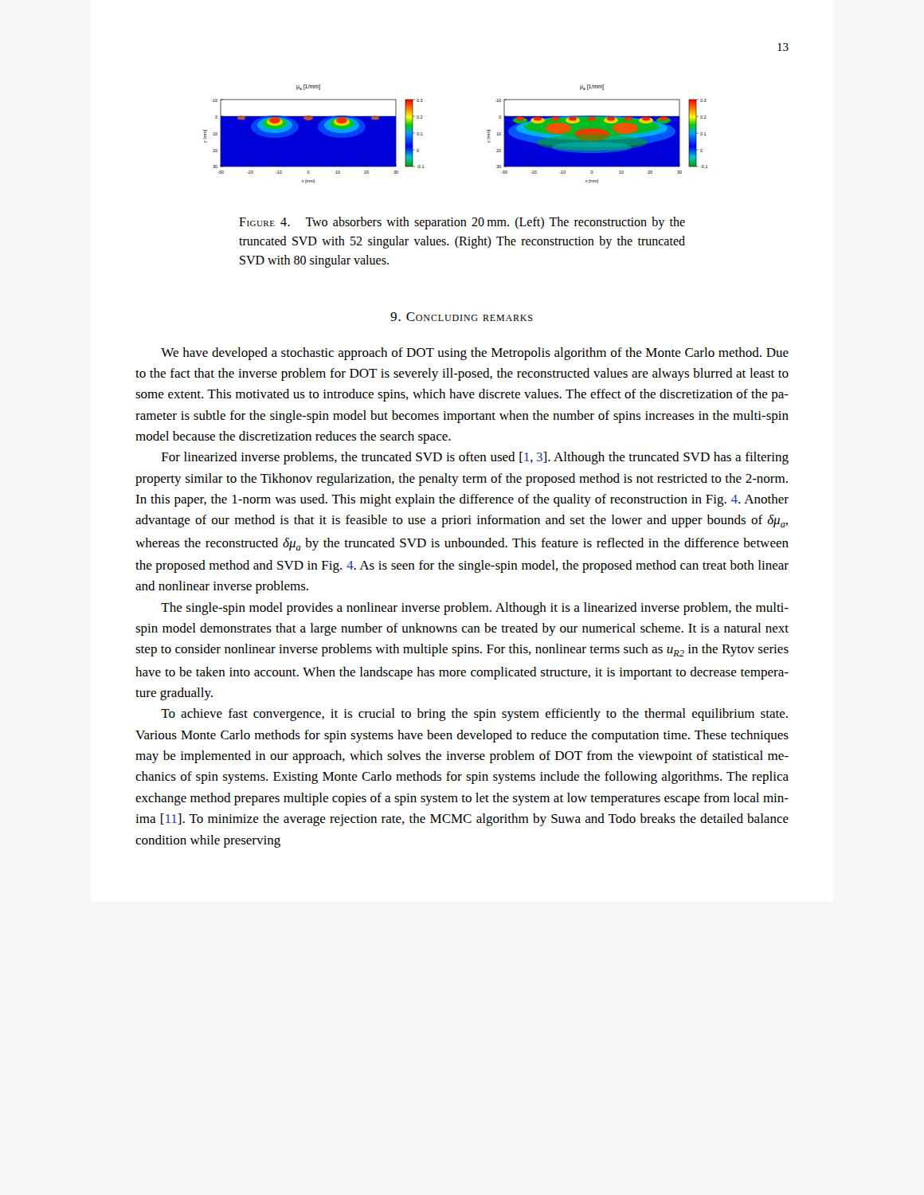13
μa [1/mm] -10 0 10 20 30 y [mm] -30 -20 -10 0 10 20 30 x [mm] 0.3 0.2 0.1 0 -0.1
μa [1/mm] -10 0 10 20 30 y [mm] -30 -20 -10 0 10 20 30 x [mm] 0.3 0.2 0.1 0 -0.1
Figure 4. Two absorbers with separation 20 mm. (Left) The reconstruction by the truncated SVD with 52 singular values. (Right) The reconstruction by the truncated SVD with 80 singular values.
9. Concluding remarks
We have developed a stochastic approach of DOT using the Metropolis algorithm of the Monte Carlo method. Due to the fact that the inverse problem for DOT is severely ill-posed, the reconstructed values are always blurred at least to some extent. This motivated us to introduce spins, which have discrete values. The effect of the discretization of the parameter is subtle for the single-spin model but becomes important when the number of spins increases in the multi-spin model because the discretization reduces the search space.
For linearized inverse problems, the truncated SVD is often used [1, 3]. Although the truncated SVD has a filtering property similar to the Tikhonov regularization, the penalty term of the proposed method is not restricted to the 2-norm. In this paper, the 1-norm was used. This might explain the difference of the quality of reconstruction in Fig. 4. Another advantage of our method is that it is feasible to use a priori information and set the lower and upper bounds of δμa, whereas the reconstructed δμa by the truncated SVD is unbounded. This feature is reflected in the difference between the proposed method and SVD in Fig. 4. As is seen for the single-spin model, the proposed method can treat both linear and nonlinear inverse problems.
The single-spin model provides a nonlinear inverse problem. Although it is a linearized inverse problem, the multi-spin model demonstrates that a large number of unknowns can be treated by our numerical scheme. It is a natural next step to consider nonlinear inverse problems with multiple spins. For this, nonlinear terms such as uR2 in the Rytov series have to be taken into account. When the landscape has more complicated structure, it is important to decrease temperature gradually.
To achieve fast convergence, it is crucial to bring the spin system efficiently to the thermal equilibrium state. Various Monte Carlo methods for spin systems have been developed to reduce the computation time. These techniques may be implemented in our approach, which solves the inverse problem of DOT from the viewpoint of statistical mechanics of spin systems. Existing Monte Carlo methods for spin systems include the following algorithms. The replica exchange method prepares multiple copies of a spin system to let the system at low temperatures escape from local minima [11]. To minimize the average rejection rate, the MCMC algorithm by Suwa and Todo breaks the detailed balance condition while preserving